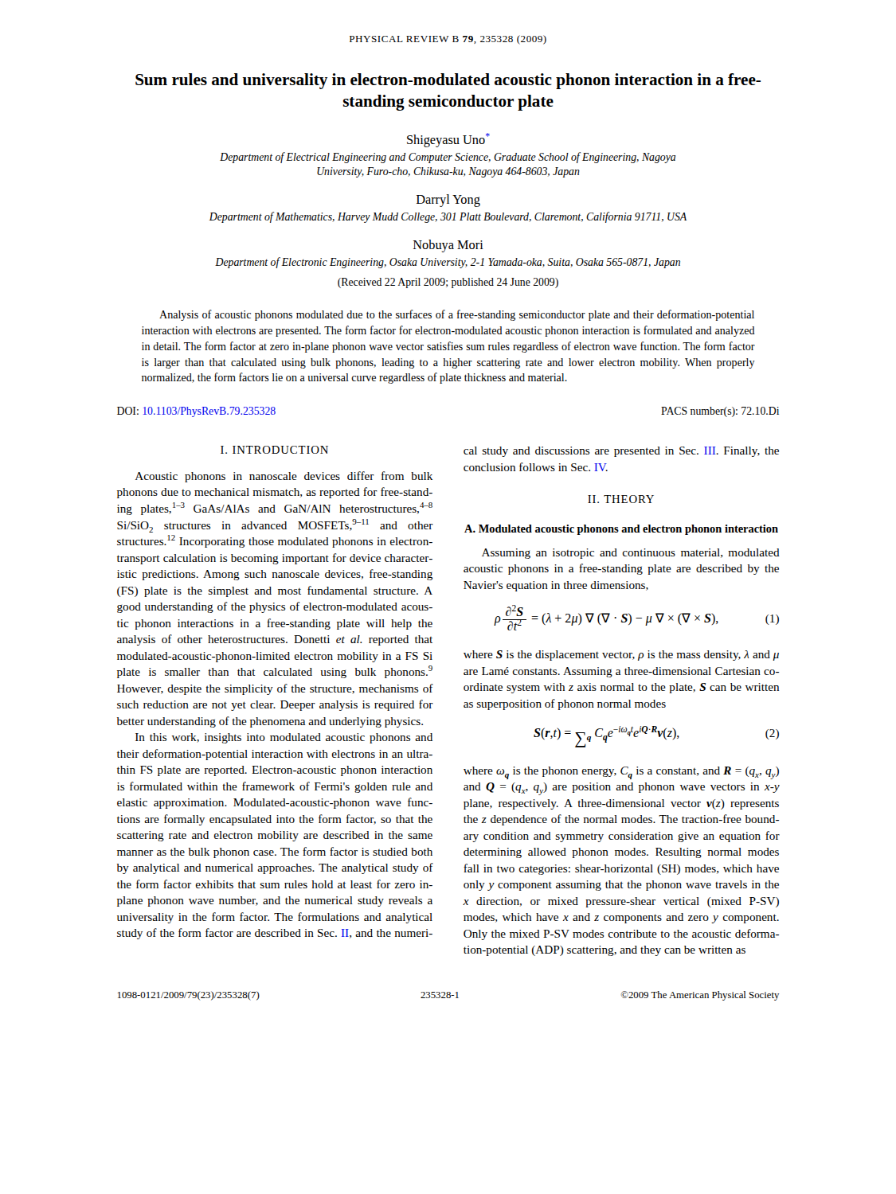PHYSICAL REVIEW B 79, 235328 (2009)
Sum rules and universality in electron-modulated acoustic phonon interaction in a free-standing semiconductor plate
Shigeyasu Uno*
Department of Electrical Engineering and Computer Science, Graduate School of Engineering, Nagoya University, Furo-cho, Chikusa-ku, Nagoya 464-8603, Japan
Darryl Yong
Department of Mathematics, Harvey Mudd College, 301 Platt Boulevard, Claremont, California 91711, USA
Nobuya Mori
Department of Electronic Engineering, Osaka University, 2-1 Yamada-oka, Suita, Osaka 565-0871, Japan
(Received 22 April 2009; published 24 June 2009)
Analysis of acoustic phonons modulated due to the surfaces of a free-standing semiconductor plate and their deformation-potential interaction with electrons are presented. The form factor for electron-modulated acoustic phonon interaction is formulated and analyzed in detail. The form factor at zero in-plane phonon wave vector satisfies sum rules regardless of electron wave function. The form factor is larger than that calculated using bulk phonons, leading to a higher scattering rate and lower electron mobility. When properly normalized, the form factors lie on a universal curve regardless of plate thickness and material.
DOI: 10.1103/PhysRevB.79.235328 PACS number(s): 72.10.Di
I. INTRODUCTION
Acoustic phonons in nanoscale devices differ from bulk phonons due to mechanical mismatch, as reported for free-standing plates,1–3 GaAs/AlAs and GaN/AlN heterostructures,4–8 Si/SiO2 structures in advanced MOSFETs,9–11 and other structures.12 Incorporating those modulated phonons in electron-transport calculation is becoming important for device characteristic predictions. Among such nanoscale devices, free-standing (FS) plate is the simplest and most fundamental structure. A good understanding of the physics of electron-modulated acoustic phonon interactions in a free-standing plate will help the analysis of other heterostructures. Donetti et al. reported that modulated-acoustic-phonon-limited electron mobility in a FS Si plate is smaller than that calculated using bulk phonons.9 However, despite the simplicity of the structure, mechanisms of such reduction are not yet clear. Deeper analysis is required for better understanding of the phenomena and underlying physics.
In this work, insights into modulated acoustic phonons and their deformation-potential interaction with electrons in an ultrathin FS plate are reported. Electron-acoustic phonon interaction is formulated within the framework of Fermi's golden rule and elastic approximation. Modulated-acoustic-phonon wave functions are formally encapsulated into the form factor, so that the scattering rate and electron mobility are described in the same manner as the bulk phonon case. The form factor is studied both by analytical and numerical approaches. The analytical study of the form factor exhibits that sum rules hold at least for zero in-plane phonon wave number, and the numerical study reveals a universality in the form factor. The formulations and analytical study of the form factor are described in Sec. II, and the numerical study and discussions are presented in Sec. III. Finally, the conclusion follows in Sec. IV.
II. THEORY
A. Modulated acoustic phonons and electron phonon interaction
Assuming an isotropic and continuous material, modulated acoustic phonons in a free-standing plate are described by the Navier's equation in three dimensions,
ρ∂2S∂t2 = (λ + 2μ) ∇ (∇ · S) − μ ∇ × (∇ × S), (1)
where S is the displacement vector, ρ is the mass density, λ and μ are Lamé constants. Assuming a three-dimensional Cartesian coordinate system with z axis normal to the plate, S can be written as superposition of phonon normal modes
S(r,t) = ∑q Cqe−iωqteiQ·Rv(z), (2)
where ωq is the phonon energy, Cq is a constant, and R = (qx, qy) and Q = (qx, qy) are position and phonon wave vectors in x-y plane, respectively. A three-dimensional vector v(z) represents the z dependence of the normal modes. The traction-free boundary condition and symmetry consideration give an equation for determining allowed phonon modes. Resulting normal modes fall in two categories: shear-horizontal (SH) modes, which have only y component assuming that the phonon wave travels in the x direction, or mixed pressure-shear vertical (mixed P-SV) modes, which have x and z components and zero y component. Only the mixed P-SV modes contribute to the acoustic deformation-potential (ADP) scattering, and they can be written as
1098-0121/2009/79(23)/235328(7) 235328-1 ©2009 The American Physical Society